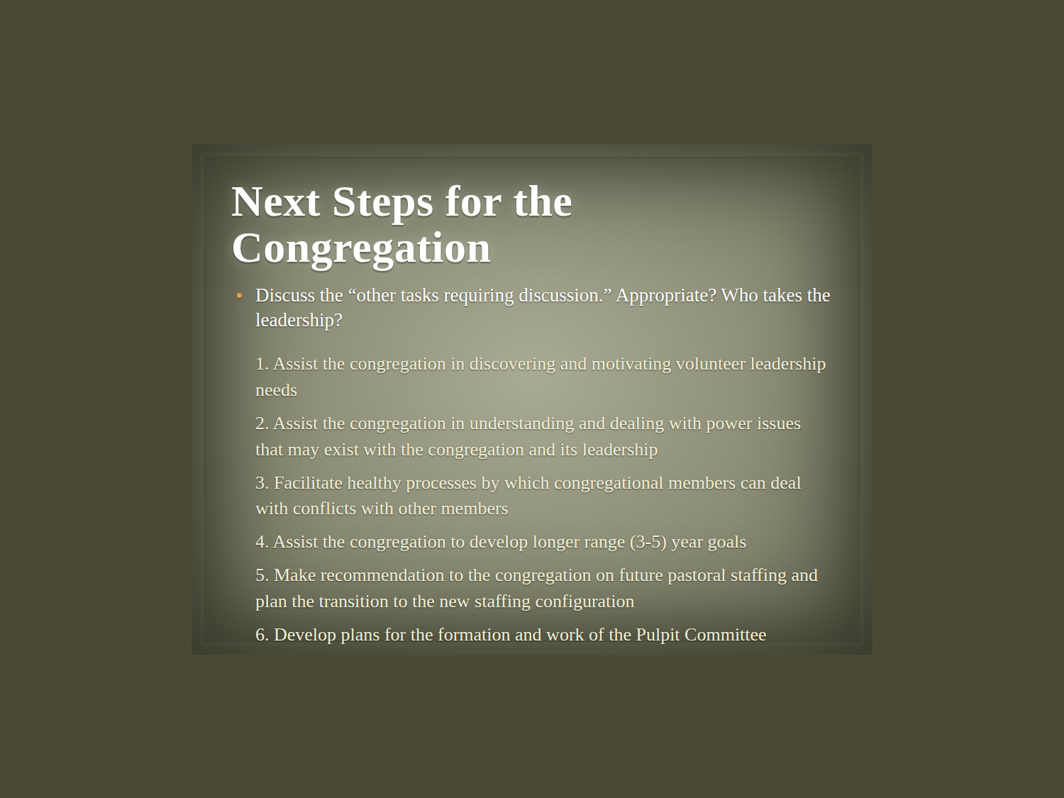Next Steps for the Congregation
Discuss the “other tasks requiring discussion.” Appropriate? Who takes the leadership?
1. Assist the congregation in discovering and motivating volunteer leadership needs
2. Assist the congregation in understanding and dealing with power issues that may exist with the congregation and its leadership
3. Facilitate healthy processes by which congregational members can deal with conflicts with other members
4. Assist the congregation to develop longer range (3-5) year goals
5. Make recommendation to the congregation on future pastoral staffing and plan the transition to the new staffing configuration
6. Develop plans for the formation and work of the Pulpit Committee
7. Elect the Pulpit Committee